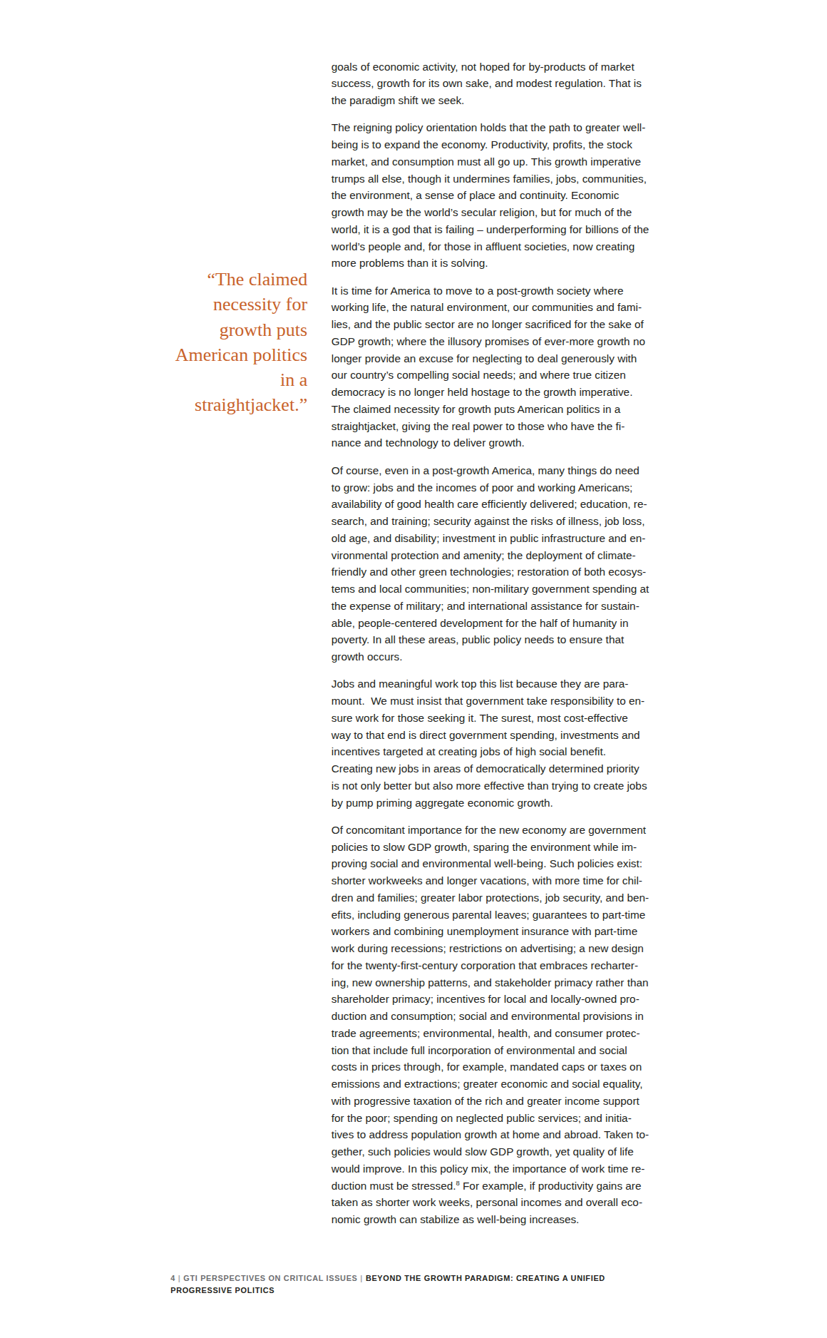“The claimed necessity for growth puts American politics in a straightjacket.”
goals of economic activity, not hoped for by-products of market success, growth for its own sake, and modest regulation. That is the paradigm shift we seek.
The reigning policy orientation holds that the path to greater well-being is to expand the economy. Productivity, profits, the stock market, and consumption must all go up. This growth imperative trumps all else, though it undermines families, jobs, communities, the environment, a sense of place and continuity. Economic growth may be the world’s secular religion, but for much of the world, it is a god that is failing – underperforming for billions of the world’s people and, for those in affluent societies, now creating more problems than it is solving.
It is time for America to move to a post-growth society where working life, the natural environment, our communities and families, and the public sector are no longer sacrificed for the sake of GDP growth; where the illusory promises of ever-more growth no longer provide an excuse for neglecting to deal generously with our country’s compelling social needs; and where true citizen democracy is no longer held hostage to the growth imperative. The claimed necessity for growth puts American politics in a straightjacket, giving the real power to those who have the finance and technology to deliver growth.
Of course, even in a post-growth America, many things do need to grow: jobs and the incomes of poor and working Americans; availability of good health care efficiently delivered; education, research, and training; security against the risks of illness, job loss, old age, and disability; investment in public infrastructure and environmental protection and amenity; the deployment of climate-friendly and other green technologies; restoration of both ecosystems and local communities; non-military government spending at the expense of military; and international assistance for sustainable, people-centered development for the half of humanity in poverty. In all these areas, public policy needs to ensure that growth occurs.
Jobs and meaningful work top this list because they are paramount. We must insist that government take responsibility to ensure work for those seeking it. The surest, most cost-effective way to that end is direct government spending, investments and incentives targeted at creating jobs of high social benefit. Creating new jobs in areas of democratically determined priority is not only better but also more effective than trying to create jobs by pump priming aggregate economic growth.
Of concomitant importance for the new economy are government policies to slow GDP growth, sparing the environment while improving social and environmental well-being. Such policies exist: shorter workweeks and longer vacations, with more time for children and families; greater labor protections, job security, and benefits, including generous parental leaves; guarantees to part-time workers and combining unemployment insurance with part-time work during recessions; restrictions on advertising; a new design for the twenty-first-century corporation that embraces rechartering, new ownership patterns, and stakeholder primacy rather than shareholder primacy; incentives for local and locally-owned production and consumption; social and environmental provisions in trade agreements; environmental, health, and consumer protection that include full incorporation of environmental and social costs in prices through, for example, mandated caps or taxes on emissions and extractions; greater economic and social equality, with progressive taxation of the rich and greater income support for the poor; spending on neglected public services; and initiatives to address population growth at home and abroad. Taken together, such policies would slow GDP growth, yet quality of life would improve. In this policy mix, the importance of work time reduction must be stressed.8 For example, if productivity gains are taken as shorter work weeks, personal incomes and overall economic growth can stabilize as well-being increases.
4|GTI Perspectives on Critical Issues|Beyond the Growth Paradigm: Creating a Unified Progressive Politics